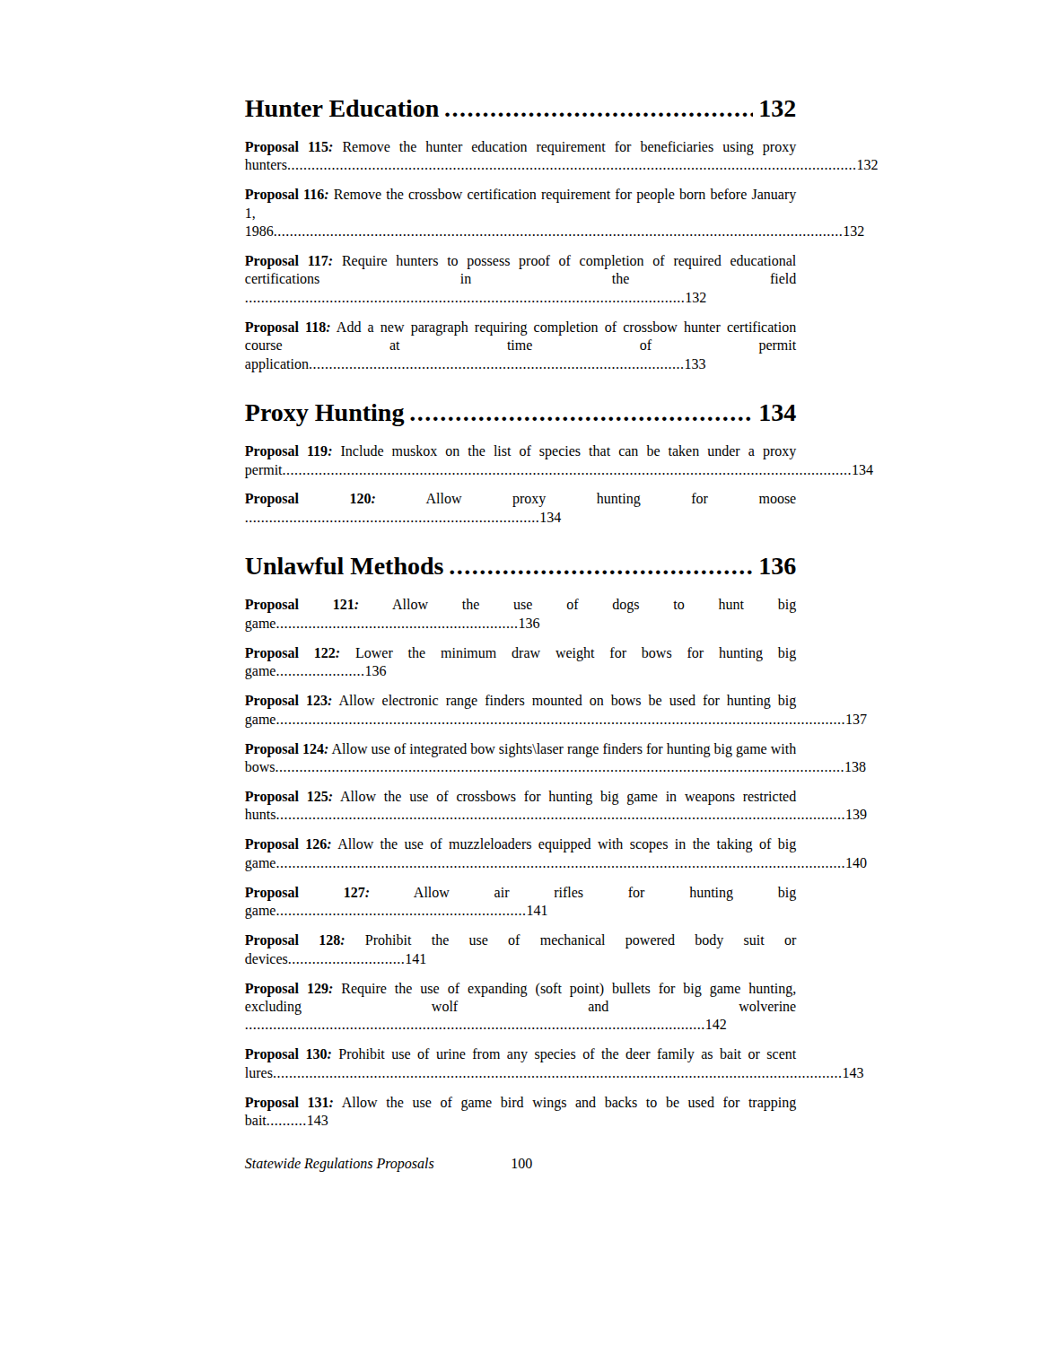Hunter Education .............................................................................. 132
Proposal 115: Remove the hunter education requirement for beneficiaries using proxy hunters............................................................................................................................................. 132
Proposal 116: Remove the crossbow certification requirement for people born before January 1, 1986............................................................................................................................................. 132
Proposal 117: Require hunters to possess proof of completion of required educational certifications in the field ............................................................................................................. 132
Proposal 118: Add a new paragraph requiring completion of crossbow hunter certification course at time of permit application............................................................................................. 133
Proxy Hunting ..................................................................................... 134
Proposal 119: Include muskox on the list of species that can be taken under a proxy permit............................................................................................................................................. 134
Proposal 120: Allow proxy hunting for moose ......................................................................... 134
Unlawful Methods .............................................................................. 136
Proposal 121: Allow the use of dogs to hunt big game............................................................ 136
Proposal 122: Lower the minimum draw weight for bows for hunting big game...................... 136
Proposal 123: Allow electronic range finders mounted on bows be used for hunting big game............................................................................................................................................. 137
Proposal 124: Allow use of integrated bow sights\laser range finders for hunting big game with bows............................................................................................................................................. 138
Proposal 125: Allow the use of crossbows for hunting big game in weapons restricted hunts............................................................................................................................................. 139
Proposal 126: Allow the use of muzzleloaders equipped with scopes in the taking of big game............................................................................................................................................. 140
Proposal 127: Allow air rifles for hunting big game.............................................................. 141
Proposal 128: Prohibit the use of mechanical powered body suit or devices............................. 141
Proposal 129: Require the use of expanding (soft point) bullets for big game hunting, excluding wolf and wolverine .................................................................................................................. 142
Proposal 130: Prohibit use of urine from any species of the deer family as bait or scent lures............................................................................................................................................. 143
Proposal 131: Allow the use of game bird wings and backs to be used for trapping bait.......... 143
Statewide Regulations Proposals 100